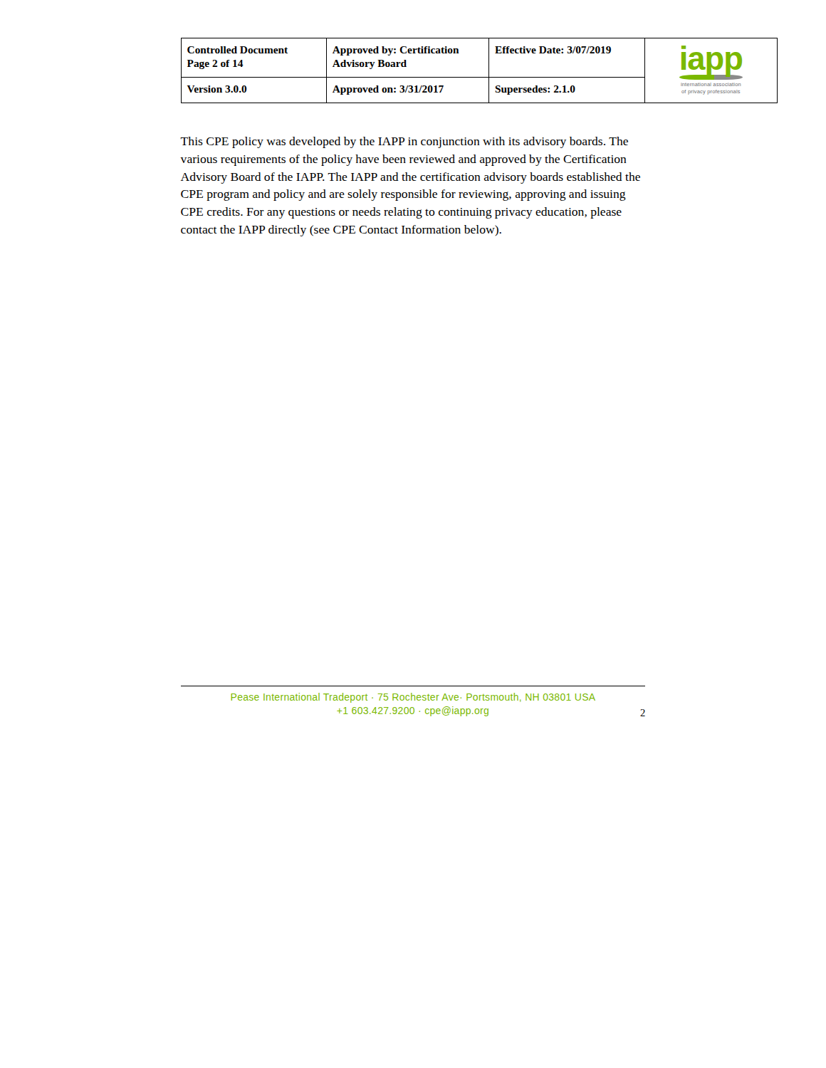| Controlled Document Page 2 of 14 | Approved by: Certification Advisory Board | Effective Date: 3/07/2019 | iapp international association of privacy professionals |
| Version 3.0.0 | Approved on: 3/31/2017 | Supersedes: 2.1.0 |
This CPE policy was developed by the IAPP in conjunction with its advisory boards. The various requirements of the policy have been reviewed and approved by the Certification Advisory Board of the IAPP. The IAPP and the certification advisory boards established the CPE program and policy and are solely responsible for reviewing, approving and issuing CPE credits. For any questions or needs relating to continuing privacy education, please contact the IAPP directly (see CPE Contact Information below).
Pease International Tradeport · 75 Rochester Ave· Portsmouth, NH 03801 USA
+1 603.427.9200 · cpe@iapp.org
2